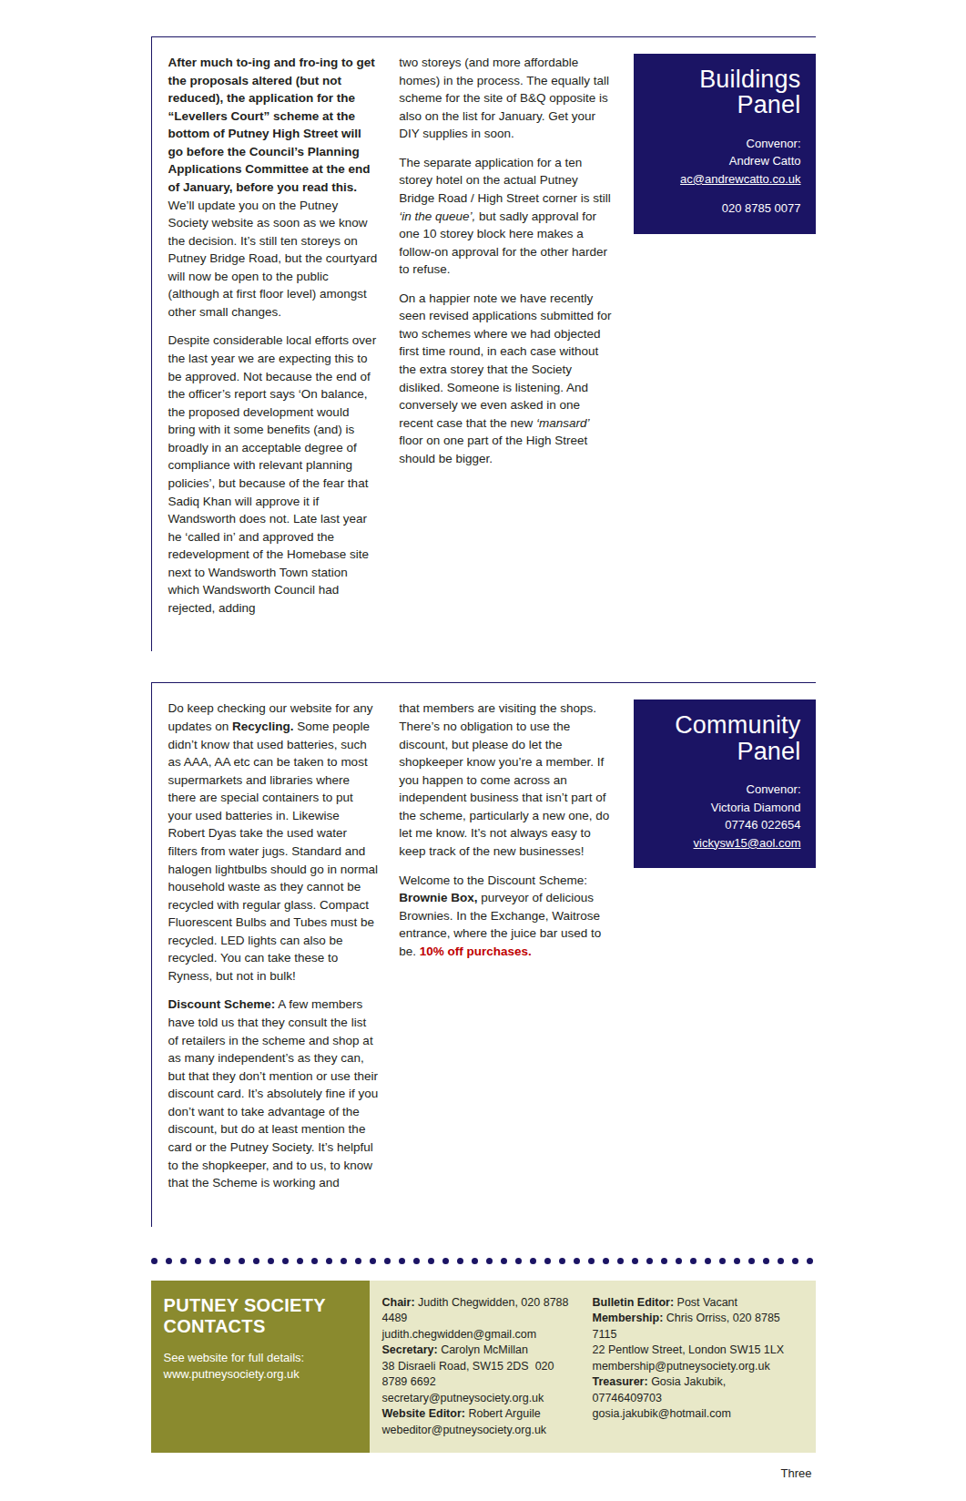Buildings
Panel
Convenor:
Andrew Catto
ac@andrewcatto.co.uk
020 8785 0077
After much to-ing and fro-ing to get the proposals altered (but not reduced), the application for the “Levellers Court” scheme at the bottom of Putney High Street will go before the Council’s Planning Applications Committee at the end of January, before you read this. We’ll update you on the Putney Society website as soon as we know the decision. It’s still ten storeys on Putney Bridge Road, but the courtyard will now be open to the public (although at first floor level) amongst other small changes.
Despite considerable local efforts over the last year we are expecting this to be approved. Not because the end of the officer’s report says ‘On balance, the proposed development would bring with it some benefits (and) is broadly in an acceptable degree of compliance with relevant planning policies’, but because of the fear that Sadiq Khan will approve it if Wandsworth does not. Late last year he ‘called in’ and approved the redevelopment of the Homebase site next to Wandsworth Town station which Wandsworth Council had rejected, adding
two storeys (and more affordable homes) in the process. The equally tall scheme for the site of B&Q opposite is also on the list for January. Get your DIY supplies in soon.
The separate application for a ten storey hotel on the actual Putney Bridge Road / High Street corner is still ‘in the queue’, but sadly approval for one 10 storey block here makes a follow-on approval for the other harder to refuse.
On a happier note we have recently seen revised applications submitted for two schemes where we had objected first time round, in each case without the extra storey that the Society disliked. Someone is listening. And conversely we even asked in one recent case that the new ‘mansard’ floor on one part of the High Street should be bigger.
Community
Panel
Convenor:
Victoria Diamond
07746 022654
vickysw15@aol.com
Do keep checking our website for any updates on Recycling. Some people didn’t know that used batteries, such as AAA, AA etc can be taken to most supermarkets and libraries where there are special containers to put your used batteries in. Likewise Robert Dyas take the used water filters from water jugs. Standard and halogen lightbulbs should go in normal household waste as they cannot be recycled with regular glass. Compact Fluorescent Bulbs and Tubes must be recycled. LED lights can also be recycled. You can take these to Ryness, but not in bulk!
Discount Scheme: A few members have told us that they consult the list of retailers in the scheme and shop at as many independent’s as they can, but that they don’t mention or use their discount card. It’s absolutely fine if you don’t want to take advantage of the discount, but do at least mention the card or the Putney Society. It’s helpful to the shopkeeper, and to us, to know that the Scheme is working and
that members are visiting the shops. There’s no obligation to use the discount, but please do let the shopkeeper know you’re a member. If you happen to come across an independent business that isn’t part of the scheme, particularly a new one, do let me know. It’s not always easy to keep track of the new businesses!
Welcome to the Discount Scheme: Brownie Box, purveyor of delicious Brownies. In the Exchange, Waitrose entrance, where the juice bar used to be. 10% off purchases.
PUTNEY SOCIETY
CONTACTS
See website for full details:
www.putneysociety.org.uk
Chair: Judith Chegwidden, 020 8788 4489
judith.chegwidden@gmail.com
Secretary: Carolyn McMillan
38 Disraeli Road, SW15 2DS 020 8789 6692
secretary@putneysociety.org.uk
Website Editor: Robert Arguile
webeditor@putneysociety.org.uk
Bulletin Editor: Post Vacant
Membership: Chris Orriss, 020 8785 7115
22 Pentlow Street, London SW15 1LX
membership@putneysociety.org.uk
Treasurer: Gosia Jakubik, 07746409703
gosia.jakubik@hotmail.com
Three